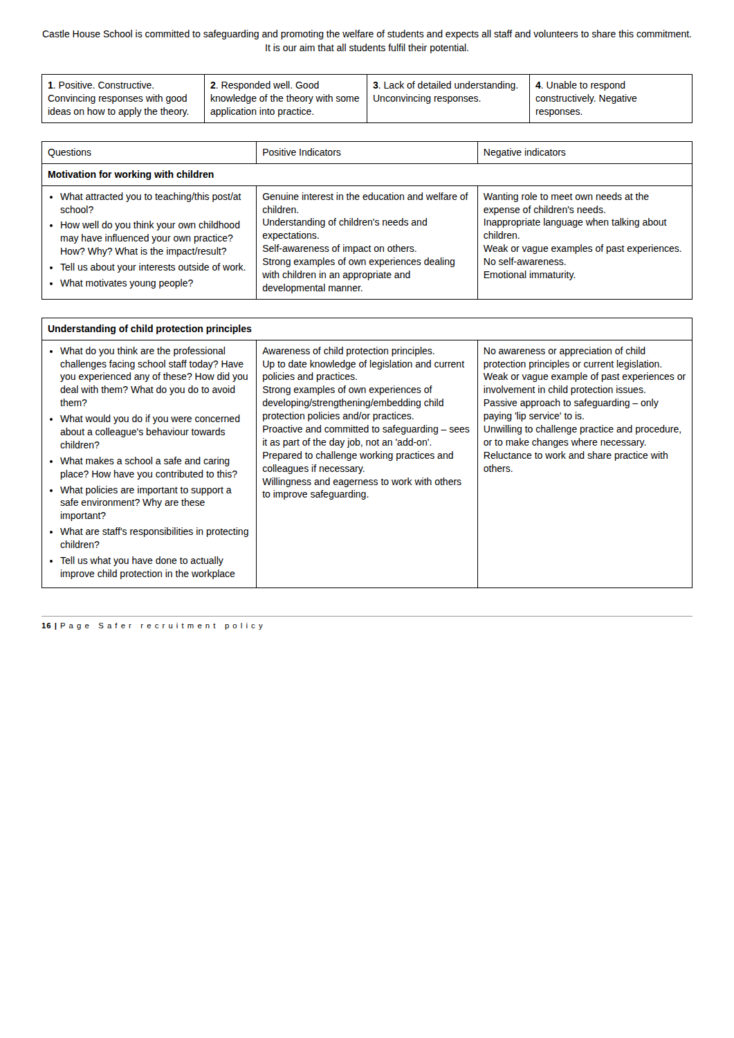Castle House School is committed to safeguarding and promoting the welfare of students and expects all staff and volunteers to share this commitment. It is our aim that all students fulfil their potential.
| 1 . Positive. Constructive. Convincing responses with good ideas on how to apply the theory. | 2 . Responded well. Good knowledge of the theory with some application into practice. | 3 . Lack of detailed understanding. Unconvincing responses. | 4 . Unable to respond constructively. Negative responses. |
| Questions | Positive Indicators | Negative indicators |
| Motivation for working with children |
| What attracted you to teaching/this post/at school? How well do you think your own childhood may have influenced your own practice? How? Why? What is the impact/result? Tell us about your interests outside of work. What motivates young people? | Genuine interest in the education and welfare of children. Understanding of children's needs and expectations. Self-awareness of impact on others. Strong examples of own experiences dealing with children in an appropriate and developmental manner. | Wanting role to meet own needs at the expense of children's needs. Inappropriate language when talking about children. Weak or vague examples of past experiences. No self-awareness. Emotional immaturity. |
| Understanding of child protection principles |
| What do you think are the professional challenges facing school staff today? Have you experienced any of these? How did you deal with them? What do you do to avoid them? What would you do if you were concerned about a colleague's behaviour towards children? What makes a school a safe and caring place? How have you contributed to this? What policies are important to support a safe environment? Why are these important? What are staff's responsibilities in protecting children? Tell us what you have done to actually improve child protection in the workplace | Awareness of child protection principles. Up to date knowledge of legislation and current policies and practices. Strong examples of own experiences of developing/strengthening/embedding child protection policies and/or practices. Proactive and committed to safeguarding – sees it as part of the day job, not an 'add-on'. Prepared to challenge working practices and colleagues if necessary. Willingness and eagerness to work with others to improve safeguarding. | No awareness or appreciation of child protection principles or current legislation. Weak or vague example of past experiences or involvement in child protection issues. Passive approach to safeguarding – only paying 'lip service' to is. Unwilling to challenge practice and procedure, or to make changes where necessary. Reluctance to work and share practice with others. |
16 | P a g e S a f e r r e c r u i t m e n t p o l i c y